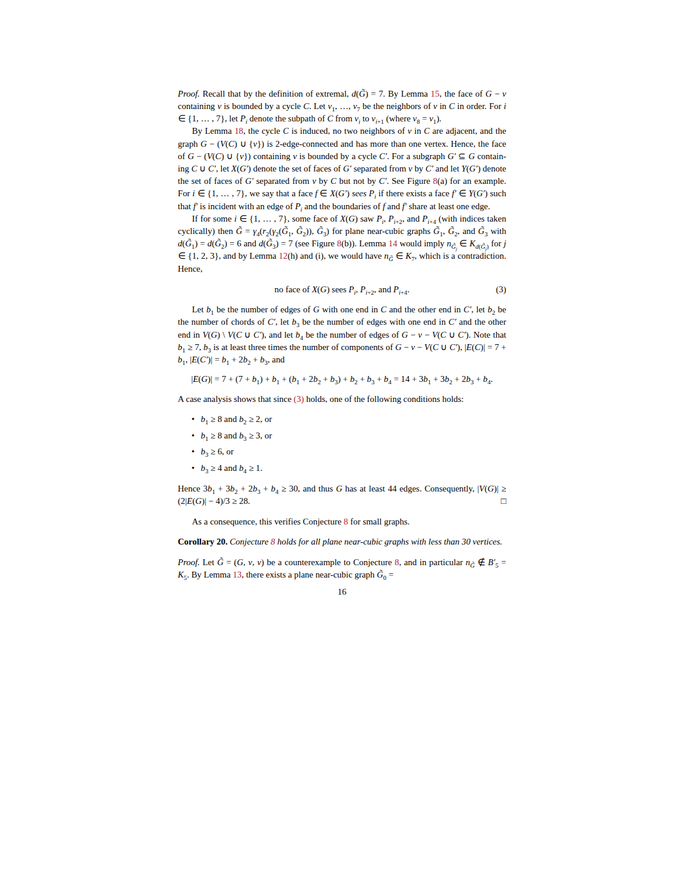Proof. Recall that by the definition of extremal, d(G̃) = 7. By Lemma 15, the face of G − v containing v is bounded by a cycle C. Let v1, …, v7 be the neighbors of v in C in order. For i ∈ {1, … , 7}, let Pi denote the subpath of C from vi to vi+1 (where v8 = v1).
By Lemma 18, the cycle C is induced, no two neighbors of v in C are adjacent, and the graph G − (V(C) ∪ {v}) is 2-edge-connected and has more than one vertex. Hence, the face of G − (V(C) ∪ {v}) containing v is bounded by a cycle C′. For a subgraph G′ ⊆ G containing C ∪ C′, let X(G′) denote the set of faces of G′ separated from v by C′ and let Y(G′) denote the set of faces of G′ separated from v by C but not by C′. See Figure 8(a) for an example. For i ∈ {1, … , 7}, we say that a face f ∈ X(G′) sees Pi if there exists a face f′ ∈ Y(G′) such that f′ is incident with an edge of Pi and the boundaries of f and f′ share at least one edge.
If for some i ∈ {1, … , 7}, some face of X(G) saw Pi, Pi+2, and Pi+4 (with indices taken cyclically) then G̃ = γ4(r2(γ2(G̃1, G̃2)), G̃3) for plane near-cubic graphs G̃1, G̃2, and G̃3 with d(G̃1) = d(G̃2) = 6 and d(G̃3) = 7 (see Figure 8(b)). Lemma 14 would imply nG̃j ∈ Kd(G̃j) for j ∈ {1, 2, 3}, and by Lemma 12(h) and (i), we would have nG̃ ∈ K7, which is a contradiction. Hence,
no face of X(G) sees Pi, Pi+2, and Pi+4. (3)
Let b1 be the number of edges of G with one end in C and the other end in C′, let b2 be the number of chords of C′, let b3 be the number of edges with one end in C′ and the other end in V(G) \ V(C ∪ C′), and let b4 be the number of edges of G − v − V(C ∪ C′). Note that b1 ≥ 7, b3 is at least three times the number of components of G − v − V(C ∪ C′), |E(C)| = 7 + b1, |E(C′)| = b1 + 2b2 + b3, and
|E(G)| = 7 + (7 + b1) + b1 + (b1 + 2b2 + b3) + b2 + b3 + b4 = 14 + 3b1 + 3b2 + 2b3 + b4.
A case analysis shows that since (3) holds, one of the following conditions holds:
b1 ≥ 8 and b2 ≥ 2, or
b1 ≥ 8 and b3 ≥ 3, or
b3 ≥ 6, or
b3 ≥ 4 and b4 ≥ 1.
Hence 3b1 + 3b2 + 2b3 + b4 ≥ 30, and thus G has at least 44 edges. Consequently, |V(G)| ≥ (2|E(G)| − 4)/3 ≥ 28. □
As a consequence, this verifies Conjecture 8 for small graphs.
Corollary 20. Conjecture 8 holds for all plane near-cubic graphs with less than 30 vertices.
Proof. Let G̃ = (G, v, ν) be a counterexample to Conjecture 8, and in particular nG̃ ∉ B′5 = K5. By Lemma 13, there exists a plane near-cubic graph G̃0 =
16